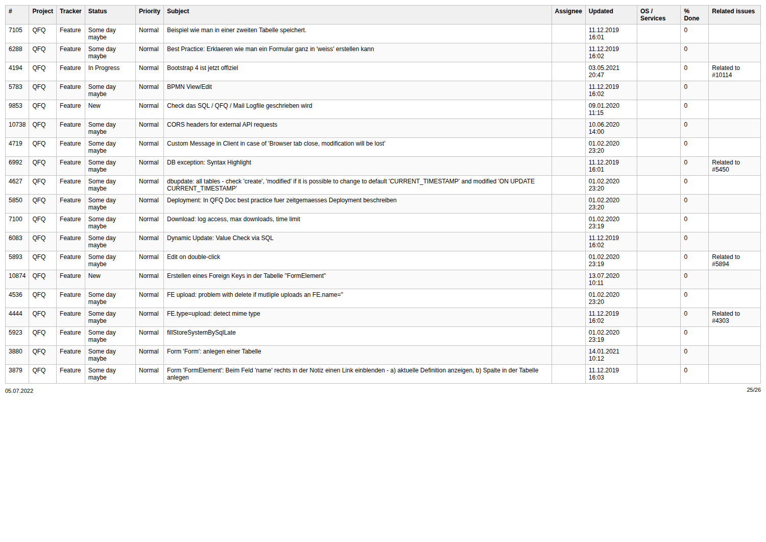| # | Project | Tracker | Status | Priority | Subject | Assignee | Updated | OS / Services | % Done | Related issues |
| --- | --- | --- | --- | --- | --- | --- | --- | --- | --- | --- |
| 7105 | QFQ | Feature | Some day maybe | Normal | Beispiel wie man in einer zweiten Tabelle speichert. | | 11.12.2019 16:01 | | 0 | |
| 6288 | QFQ | Feature | Some day maybe | Normal | Best Practice: Erklaeren wie man ein Formular ganz in 'weiss' erstellen kann | | 11.12.2019 16:02 | | 0 | |
| 4194 | QFQ | Feature | In Progress | Normal | Bootstrap 4 ist jetzt offiziel | | 03.05.2021 20:47 | | 0 | Related to #10114 |
| 5783 | QFQ | Feature | Some day maybe | Normal | BPMN View/Edit | | 11.12.2019 16:02 | | 0 | |
| 9853 | QFQ | Feature | New | Normal | Check das SQL / QFQ / Mail Logfile geschrieben wird | | 09.01.2020 11:15 | | 0 | |
| 10738 | QFQ | Feature | Some day maybe | Normal | CORS headers for external API requests | | 10.06.2020 14:00 | | 0 | |
| 4719 | QFQ | Feature | Some day maybe | Normal | Custom Message in Client in case of 'Browser tab close, modification will be lost' | | 01.02.2020 23:20 | | 0 | |
| 6992 | QFQ | Feature | Some day maybe | Normal | DB exception: Syntax Highlight | | 11.12.2019 16:01 | | 0 | Related to #5450 |
| 4627 | QFQ | Feature | Some day maybe | Normal | dbupdate: all tables - check 'create', 'modified' if it is possible to change to default 'CURRENT_TIMESTAMP' and modified 'ON UPDATE CURRENT_TIMESTAMP' | | 01.02.2020 23:20 | | 0 | |
| 5850 | QFQ | Feature | Some day maybe | Normal | Deployment: In QFQ Doc best practice fuer zeitgemaesses Deployment beschreiben | | 01.02.2020 23:20 | | 0 | |
| 7100 | QFQ | Feature | Some day maybe | Normal | Download: log access, max downloads, time limit | | 01.02.2020 23:19 | | 0 | |
| 6083 | QFQ | Feature | Some day maybe | Normal | Dynamic Update: Value Check via SQL | | 11.12.2019 16:02 | | 0 | |
| 5893 | QFQ | Feature | Some day maybe | Normal | Edit on double-click | | 01.02.2020 23:19 | | 0 | Related to #5894 |
| 10874 | QFQ | Feature | New | Normal | Erstellen eines Foreign Keys in der Tabelle "FormElement" | | 13.07.2020 10:11 | | 0 | |
| 4536 | QFQ | Feature | Some day maybe | Normal | FE upload: problem with delete if mutliple uploads an FE.name='' | | 01.02.2020 23:20 | | 0 | |
| 4444 | QFQ | Feature | Some day maybe | Normal | FE.type=upload: detect mime type | | 11.12.2019 16:02 | | 0 | Related to #4303 |
| 5923 | QFQ | Feature | Some day maybe | Normal | fillStoreSystemBySqlLate | | 01.02.2020 23:19 | | 0 | |
| 3880 | QFQ | Feature | Some day maybe | Normal | Form 'Form': anlegen einer Tabelle | | 14.01.2021 10:12 | | 0 | |
| 3879 | QFQ | Feature | Some day maybe | Normal | Form 'FormElement': Beim Feld 'name' rechts in der Notiz einen Link einblenden - a) aktuelle Definition anzeigen, b) Spalte in der Tabelle anlegen | | 11.12.2019 16:03 | | 0 | |
05.07.2022
25/26